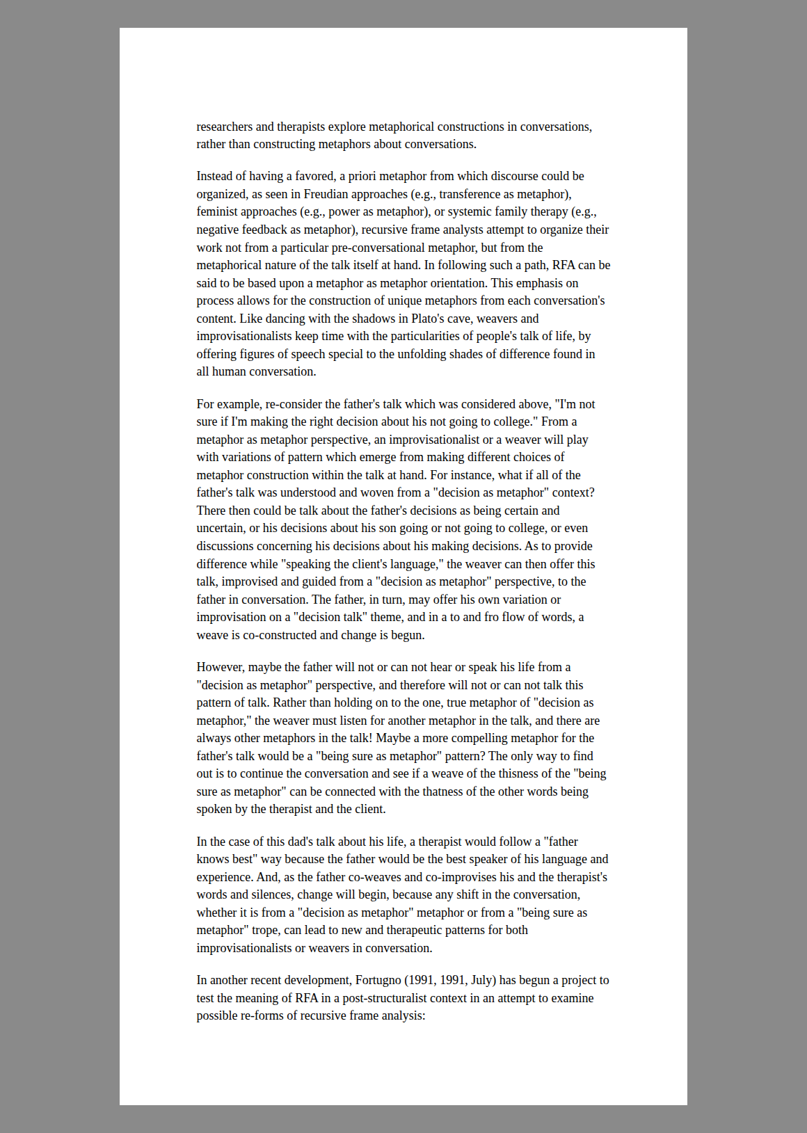researchers and therapists explore metaphorical constructions in conversations, rather than constructing metaphors about conversations.
Instead of having a favored, a priori metaphor from which discourse could be organized, as seen in Freudian approaches (e.g., transference as metaphor), feminist approaches (e.g., power as metaphor), or systemic family therapy (e.g., negative feedback as metaphor), recursive frame analysts attempt to organize their work not from a particular pre-conversational metaphor, but from the metaphorical nature of the talk itself at hand. In following such a path, RFA can be said to be based upon a metaphor as metaphor orientation. This emphasis on process allows for the construction of unique metaphors from each conversation's content. Like dancing with the shadows in Plato's cave, weavers and improvisationalists keep time with the particularities of people's talk of life, by offering figures of speech special to the unfolding shades of difference found in all human conversation.
For example, re-consider the father's talk which was considered above, "I'm not sure if I'm making the right decision about his not going to college." From a metaphor as metaphor perspective, an improvisationalist or a weaver will play with variations of pattern which emerge from making different choices of metaphor construction within the talk at hand. For instance, what if all of the father's talk was understood and woven from a "decision as metaphor" context? There then could be talk about the father's decisions as being certain and uncertain, or his decisions about his son going or not going to college, or even discussions concerning his decisions about his making decisions. As to provide difference while "speaking the client's language," the weaver can then offer this talk, improvised and guided from a "decision as metaphor" perspective, to the father in conversation. The father, in turn, may offer his own variation or improvisation on a "decision talk" theme, and in a to and fro flow of words, a weave is co-constructed and change is begun.
However, maybe the father will not or can not hear or speak his life from a "decision as metaphor" perspective, and therefore will not or can not talk this pattern of talk. Rather than holding on to the one, true metaphor of "decision as metaphor," the weaver must listen for another metaphor in the talk, and there are always other metaphors in the talk! Maybe a more compelling metaphor for the father's talk would be a "being sure as metaphor" pattern? The only way to find out is to continue the conversation and see if a weave of the thisness of the "being sure as metaphor" can be connected with the thatness of the other words being spoken by the therapist and the client.
In the case of this dad's talk about his life, a therapist would follow a "father knows best" way because the father would be the best speaker of his language and experience. And, as the father co-weaves and co-improvises his and the therapist's words and silences, change will begin, because any shift in the conversation, whether it is from a "decision as metaphor" metaphor or from a "being sure as metaphor" trope, can lead to new and therapeutic patterns for both improvisationalists or weavers in conversation.
In another recent development, Fortugno (1991, 1991, July) has begun a project to test the meaning of RFA in a post-structuralist context in an attempt to examine possible re-forms of recursive frame analysis: